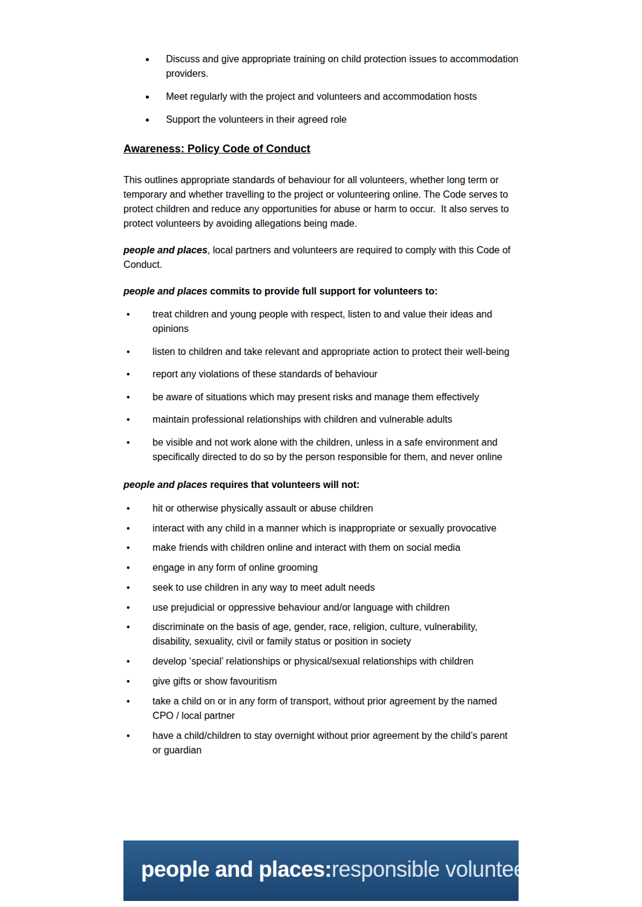Discuss and give appropriate training on child protection issues to accommodation providers.
Meet regularly with the project and volunteers and accommodation hosts
Support the volunteers in their agreed role
Awareness: Policy Code of Conduct
This outlines appropriate standards of behaviour for all volunteers, whether long term or temporary and whether travelling to the project or volunteering online. The Code serves to protect children and reduce any opportunities for abuse or harm to occur. It also serves to protect volunteers by avoiding allegations being made.
people and places, local partners and volunteers are required to comply with this Code of Conduct.
people and places commits to provide full support for volunteers to:
treat children and young people with respect, listen to and value their ideas and opinions
listen to children and take relevant and appropriate action to protect their well-being
report any violations of these standards of behaviour
be aware of situations which may present risks and manage them effectively
maintain professional relationships with children and vulnerable adults
be visible and not work alone with the children, unless in a safe environment and specifically directed to do so by the person responsible for them, and never online
people and places requires that volunteers will not:
hit or otherwise physically assault or abuse children
interact with any child in a manner which is inappropriate or sexually provocative
make friends with children online and interact with them on social media
engage in any form of online grooming
seek to use children in any way to meet adult needs
use prejudicial or oppressive behaviour and/or language with children
discriminate on the basis of age, gender, race, religion, culture, vulnerability, disability, sexuality, civil or family status or position in society
develop ‘special’ relationships or physical/sexual relationships with children
give gifts or show favouritism
take a child on or in any form of transport, without prior agreement by the named CPO / local partner
have a child/children to stay overnight without prior agreement by the child’s parent or guardian
people and places: responsible volunteering